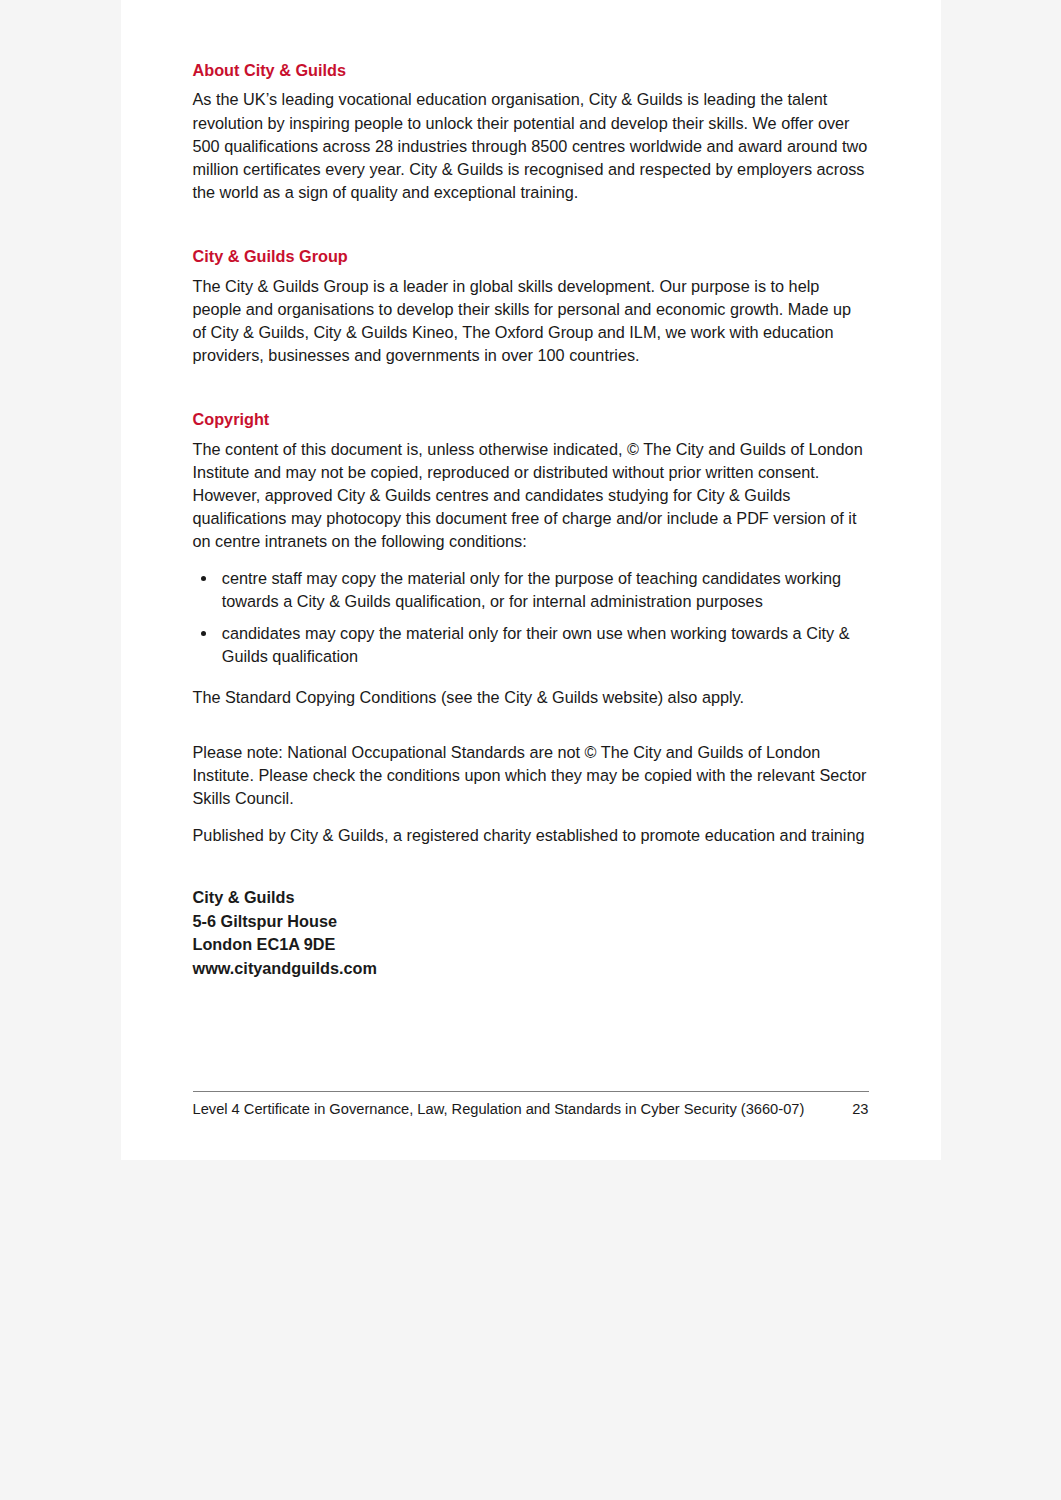About City & Guilds
As the UK’s leading vocational education organisation, City & Guilds is leading the talent revolution by inspiring people to unlock their potential and develop their skills. We offer over 500 qualifications across 28 industries through 8500 centres worldwide and award around two million certificates every year. City & Guilds is recognised and respected by employers across the world as a sign of quality and exceptional training.
City & Guilds Group
The City & Guilds Group is a leader in global skills development. Our purpose is to help people and organisations to develop their skills for personal and economic growth. Made up of City & Guilds, City & Guilds Kineo, The Oxford Group and ILM, we work with education providers, businesses and governments in over 100 countries.
Copyright
The content of this document is, unless otherwise indicated, © The City and Guilds of London Institute and may not be copied, reproduced or distributed without prior written consent. However, approved City & Guilds centres and candidates studying for City & Guilds qualifications may photocopy this document free of charge and/or include a PDF version of it on centre intranets on the following conditions:
centre staff may copy the material only for the purpose of teaching candidates working towards a City & Guilds qualification, or for internal administration purposes
candidates may copy the material only for their own use when working towards a City & Guilds qualification
The Standard Copying Conditions (see the City & Guilds website) also apply.
Please note: National Occupational Standards are not © The City and Guilds of London Institute. Please check the conditions upon which they may be copied with the relevant Sector Skills Council.
Published by City & Guilds, a registered charity established to promote education and training
City & Guilds
5-6 Giltspur House
London EC1A 9DE
www.cityandguilds.com
Level 4 Certificate in Governance, Law, Regulation and Standards in Cyber Security (3660-07) 23